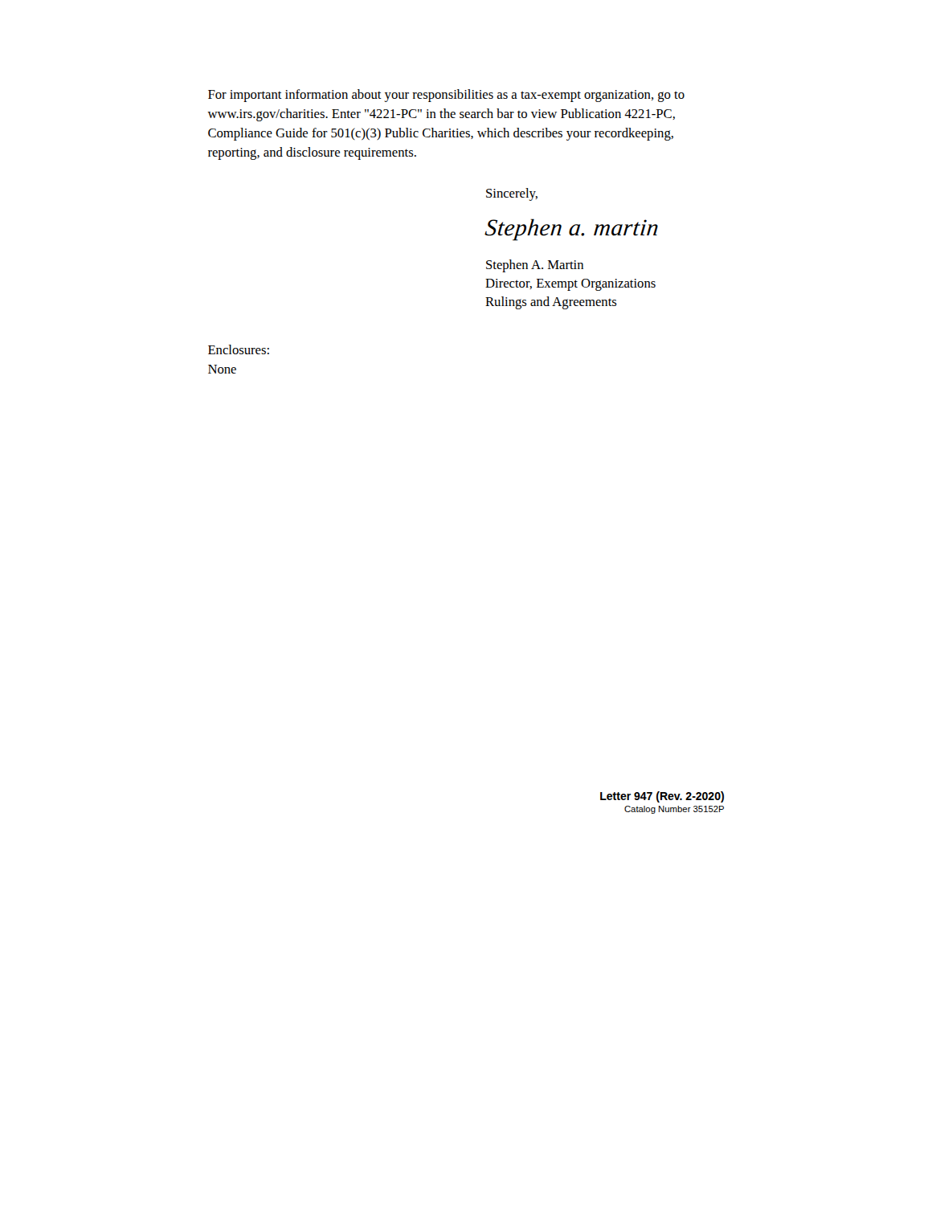For important information about your responsibilities as a tax-exempt organization, go to www.irs.gov/charities. Enter "4221-PC" in the search bar to view Publication 4221-PC, Compliance Guide for 501(c)(3) Public Charities, which describes your recordkeeping, reporting, and disclosure requirements.
Sincerely,
Stephen a. martin
Stephen A. Martin
Director, Exempt Organizations
Rulings and Agreements
Enclosures:
None
Letter 947 (Rev. 2-2020)
Catalog Number 35152P